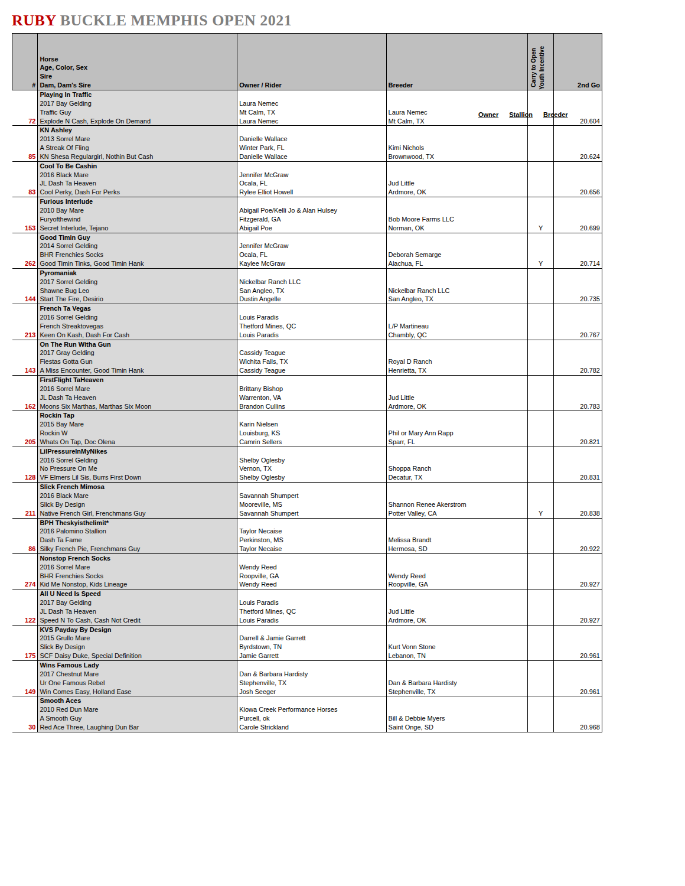RUBY BUCKLE MEMPHIS OPEN 2021
Owner Stallion Breeder
| # | Horse Age, Color, Sex Sire Dam, Dam's Sire | Owner / Rider | Breeder | Carry to Open Youth Incentive | 2nd Go |
| --- | --- | --- | --- | --- | --- |
| | Playing In Traffic | | | | |
| | 2017 Bay Gelding | Laura Nemec | | | |
| | Traffic Guy | Mt Calm, TX | Laura Nemec | | |
| 72 | Explode N Cash, Explode On Demand | Laura Nemec | Mt Calm, TX | | 20.604 |
| | KN Ashley | | | | |
| | 2013 Sorrel Mare | Danielle Wallace | | | |
| | A Streak Of Fling | Winter Park, FL | Kimi Nichols | | |
| 85 | KN Shesa Regulargirl, Nothin But Cash | Danielle Wallace | Brownwood, TX | | 20.624 |
| | Cool To Be Cashin | | | | |
| | 2016 Black Mare | Jennifer McGraw | | | |
| | JL Dash Ta Heaven | Ocala, FL | Jud Little | | |
| 83 | Cool Perky, Dash For Perks | Rylee Elliot Howell | Ardmore, OK | | 20.656 |
| | Furious Interlude | | | | |
| | 2010 Bay Mare | Abigail Poe/Kelli Jo & Alan Hulsey | | | |
| | Furyofthewind | Fitzgerald, GA | Bob Moore Farms LLC | | |
| 153 | Secret Interlude, Tejano | Abigail Poe | Norman, OK | Y | 20.699 |
| | Good Timin Guy | | | | |
| | 2014 Sorrel Gelding | Jennifer McGraw | | | |
| | BHR Frenchies Socks | Ocala, FL | Deborah Semarge | | |
| 262 | Good Timin Tinks, Good Timin Hank | Kaylee McGraw | Alachua, FL | Y | 20.714 |
| | Pyromaniak | | | | |
| | 2017 Sorrel Gelding | Nickelbar Ranch LLC | | | |
| | Shawne Bug Leo | San Angleo, TX | Nickelbar Ranch LLC | | |
| 144 | Start The Fire, Desirio | Dustin Angelle | San Angleo, TX | | 20.735 |
| | French Ta Vegas | | | | |
| | 2016 Sorrel Gelding | Louis Paradis | | | |
| | French Streaktovegas | Thetford Mines, QC | L/P Martineau | | |
| 213 | Keen On Kash, Dash For Cash | Louis Paradis | Chambly, QC | | 20.767 |
| | On The Run Witha Gun | | | | |
| | 2017 Gray Gelding | Cassidy Teague | | | |
| | Fiestas Gotta Gun | Wichita Falls, TX | Royal D Ranch | | |
| 143 | A Miss Encounter, Good Timin Hank | Cassidy Teague | Henrietta, TX | | 20.782 |
| | FirstFlight TaHeaven | | | | |
| | 2016 Sorrel Mare | Brittany Bishop | | | |
| | JL Dash Ta Heaven | Warrenton, VA | Jud Little | | |
| 162 | Moons Six Marthas, Marthas Six Moon | Brandon Cullins | Ardmore, OK | | 20.783 |
| | Rockin Tap | | | | |
| | 2015 Bay Mare | Karin Nielsen | | | |
| | Rockin W | Louisburg, KS | Phil or Mary Ann Rapp | | |
| 205 | Whats On Tap, Doc Olena | Camrin Sellers | Sparr, FL | | 20.821 |
| | LilPressureInMyNikes | | | | |
| | 2016 Sorrel Gelding | Shelby Oglesby | | | |
| | No Pressure On Me | Vernon, TX | Shoppa Ranch | | |
| 128 | VF Elmers Lil Sis, Burrs First Down | Shelby Oglesby | Decatur, TX | | 20.831 |
| | Slick French Mimosa | | | | |
| | 2016 Black Mare | Savannah Shumpert | | | |
| | Slick By Design | Mooreville, MS | Shannon Renee Akerstrom | | |
| 211 | Native French Girl, Frenchmans Guy | Savannah Shumpert | Potter Valley, CA | Y | 20.838 |
| | BPH Theskyisthelimit* | | | | |
| | 2016 Palomino Stallion | Taylor Necaise | | | |
| | Dash Ta Fame | Perkinston, MS | Melissa Brandt | | |
| 86 | Silky French Pie, Frenchmans Guy | Taylor Necaise | Hermosa, SD | | 20.922 |
| | Nonstop French Socks | | | | |
| | 2016 Sorrel Mare | Wendy Reed | | | |
| | BHR Frenchies Socks | Roopville, GA | Wendy Reed | | |
| 274 | Kid Me Nonstop, Kids Lineage | Wendy Reed | Roopville, GA | | 20.927 |
| | All U Need Is Speed | | | | |
| | 2017 Bay Gelding | Louis Paradis | | | |
| | JL Dash Ta Heaven | Thetford Mines, QC | Jud Little | | |
| 122 | Speed N To Cash, Cash Not Credit | Louis Paradis | Ardmore, OK | | 20.927 |
| | KVS Payday By Design | | | | |
| | 2015 Grullo Mare | Darrell & Jamie Garrett | | | |
| | Slick By Design | Byrdstown, TN | Kurt Vonn Stone | | |
| 175 | SCF Daisy Duke, Special Definition | Jamie Garrett | Lebanon, TN | | 20.961 |
| | Wins Famous Lady | | | | |
| | 2017 Chestnut Mare | Dan & Barbara Hardisty | | | |
| | Ur One Famous Rebel | Stephenville, TX | Dan & Barbara Hardisty | | |
| 149 | Win Comes Easy, Holland Ease | Josh Seeger | Stephenville, TX | | 20.961 |
| | Smooth Aces | | | | |
| | 2010 Red Dun Mare | Kiowa Creek Performance Horses | | | |
| | A Smooth Guy | Purcell, ok | Bill & Debbie Myers | | |
| 30 | Red Ace Three, Laughing Dun Bar | Carole Strickland | Saint Onge, SD | | 20.968 |